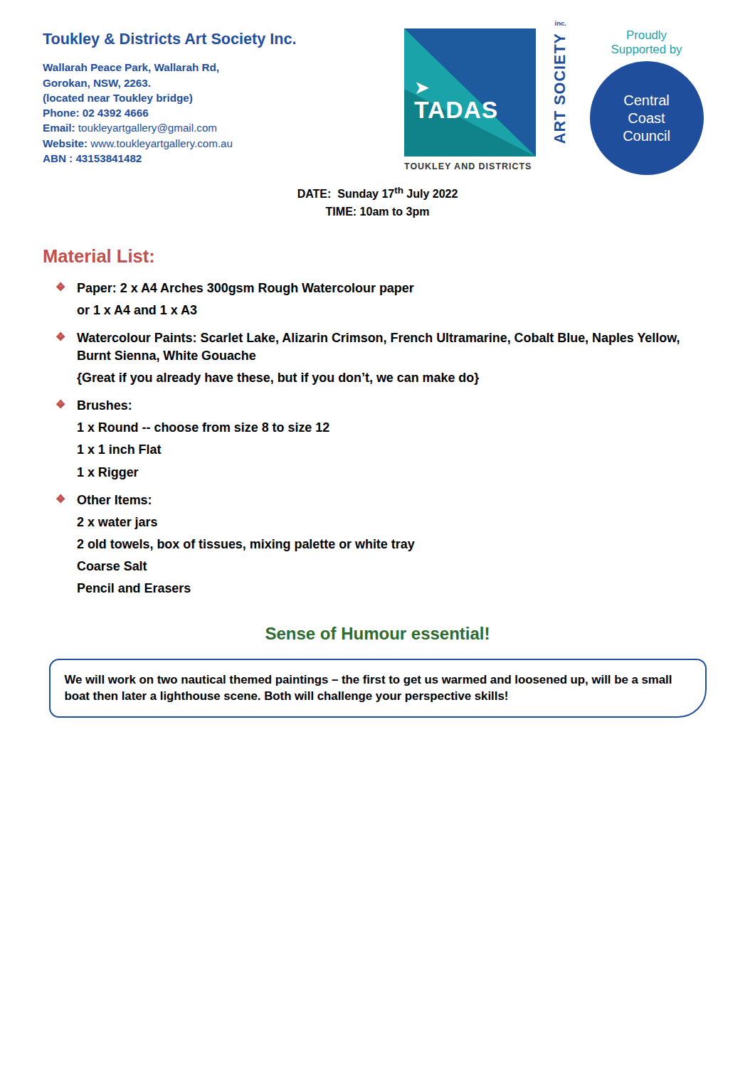Toukley & Districts Art Society Inc.
Wallarah Peace Park, Wallarah Rd,
Gorokan, NSW, 2263.
(located near Toukley bridge)
Phone: 02 4392 4666
Email: toukleyartgallery@gmail.com
Website: www.toukleyartgallery.com.au
ABN : 43153841482
➤ TADAS
inc. ART SOCIETY
TOUKLEY AND DISTRICTS
Proudly
Supported by
Central
Coast
Council
DATE: Sunday 17th July 2022
TIME: 10am to 3pm
Material List:
Paper: 2 x A4 Arches 300gsm Rough Watercolour paper or 1 x A4 and 1 x A3
Watercolour Paints: Scarlet Lake, Alizarin Crimson, French Ultramarine, Cobalt Blue, Naples Yellow, Burnt Sienna, White Gouache {Great if you already have these, but if you don’t, we can make do}
Brushes: 1 x Round -- choose from size 8 to size 12 1 x 1 inch Flat 1 x Rigger
Other Items: 2 x water jars 2 old towels, box of tissues, mixing palette or white tray Coarse Salt Pencil and Erasers
Sense of Humour essential!
We will work on two nautical themed paintings – the first to get us warmed and loosened up, will be a small boat then later a lighthouse scene. Both will challenge your perspective skills!